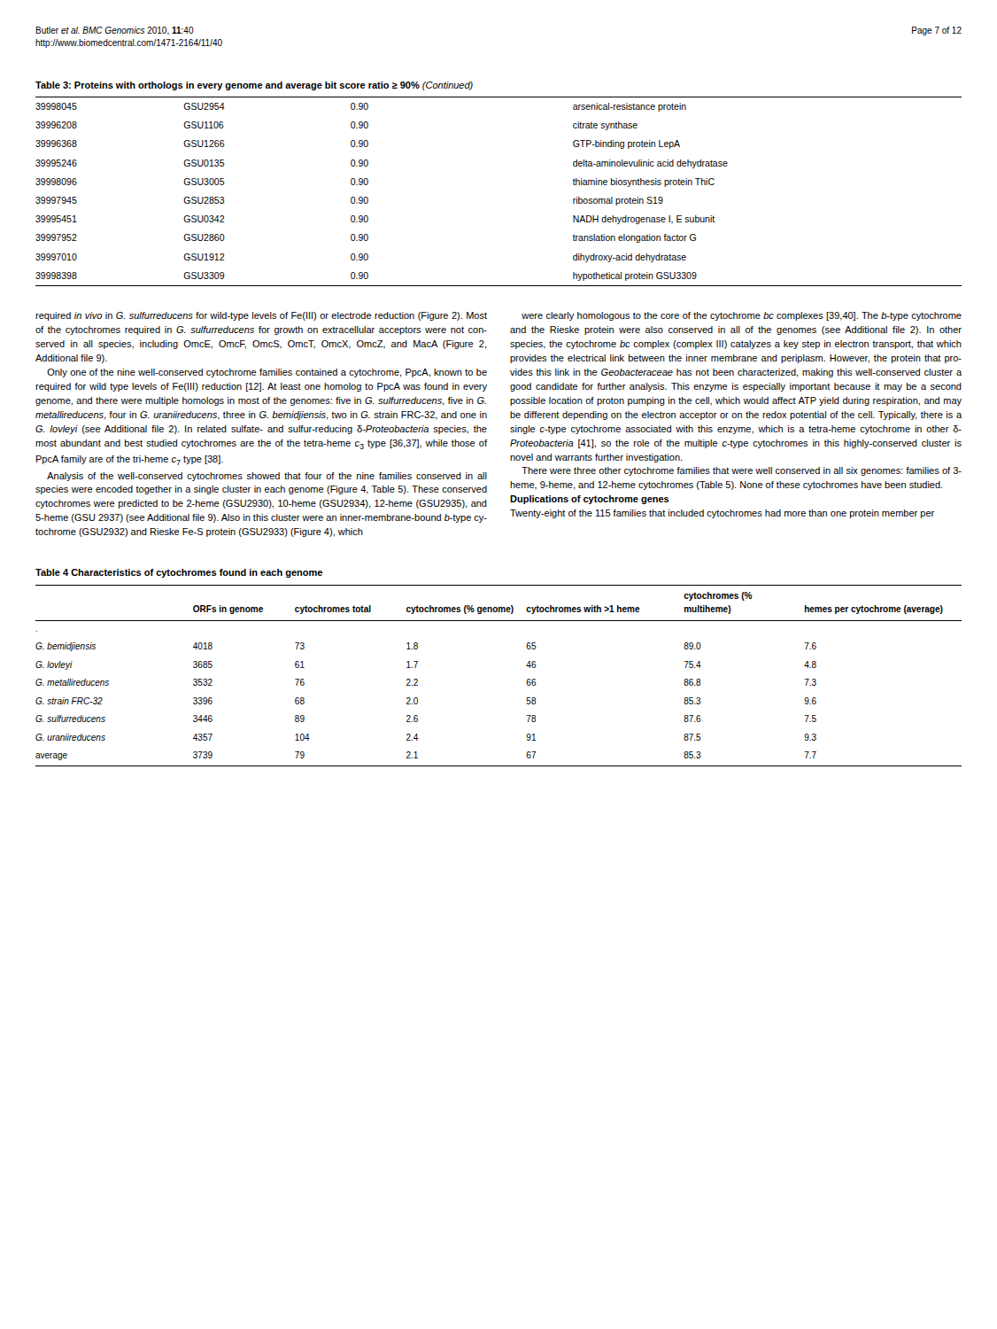Butler et al. BMC Genomics 2010, 11:40
http://www.biomedcentral.com/1471-2164/11/40
Page 7 of 12
Table 3: Proteins with orthologs in every genome and average bit score ratio ≥ 90% (Continued)
| 39998045 | GSU2954 | 0.90 | arsenical-resistance protein |
| 39996208 | GSU1106 | 0.90 | citrate synthase |
| 39996368 | GSU1266 | 0.90 | GTP-binding protein LepA |
| 39995246 | GSU0135 | 0.90 | delta-aminolevulinic acid dehydratase |
| 39998096 | GSU3005 | 0.90 | thiamine biosynthesis protein ThiC |
| 39997945 | GSU2853 | 0.90 | ribosomal protein S19 |
| 39995451 | GSU0342 | 0.90 | NADH dehydrogenase I, E subunit |
| 39997952 | GSU2860 | 0.90 | translation elongation factor G |
| 39997010 | GSU1912 | 0.90 | dihydroxy-acid dehydratase |
| 39998398 | GSU3309 | 0.90 | hypothetical protein GSU3309 |
required in vivo in G. sulfurreducens for wild-type levels of Fe(III) or electrode reduction (Figure 2). Most of the cytochromes required in G. sulfurreducens for growth on extracellular acceptors were not conserved in all species, including OmcE, OmcF, OmcS, OmcT, OmcX, OmcZ, and MacA (Figure 2, Additional file 9).
Only one of the nine well-conserved cytochrome families contained a cytochrome, PpcA, known to be required for wild type levels of Fe(III) reduction [12]. At least one homolog to PpcA was found in every genome, and there were multiple homologs in most of the genomes: five in G. sulfurreducens, five in G. metallireducens, four in G. uraniireducens, three in G. bemidjiensis, two in G. strain FRC-32, and one in G. lovleyi (see Additional file 2). In related sulfate- and sulfur-reducing δ-Proteobacteria species, the most abundant and best studied cytochromes are the of the tetra-heme c3 type [36,37], while those of PpcA family are of the tri-heme c7 type [38].
Analysis of the well-conserved cytochromes showed that four of the nine families conserved in all species were encoded together in a single cluster in each genome (Figure 4, Table 5). These conserved cytochromes were predicted to be 2-heme (GSU2930), 10-heme (GSU2934), 12-heme (GSU2935), and 5-heme (GSU 2937) (see Additional file 9). Also in this cluster were an inner-membrane-bound b-type cytochrome (GSU2932) and Rieske Fe-S protein (GSU2933) (Figure 4), which
were clearly homologous to the core of the cytochrome bc complexes [39,40]. The b-type cytochrome and the Rieske protein were also conserved in all of the genomes (see Additional file 2). In other species, the cytochrome bc complex (complex III) catalyzes a key step in electron transport, that which provides the electrical link between the inner membrane and periplasm. However, the protein that provides this link in the Geobacteraceae has not been characterized, making this well-conserved cluster a good candidate for further analysis. This enzyme is especially important because it may be a second possible location of proton pumping in the cell, which would affect ATP yield during respiration, and may be different depending on the electron acceptor or on the redox potential of the cell. Typically, there is a single c-type cytochrome associated with this enzyme, which is a tetra-heme cytochrome in other δ-Proteobacteria [41], so the role of the multiple c-type cytochromes in this highly-conserved cluster is novel and warrants further investigation.
There were three other cytochrome families that were well conserved in all six genomes: families of 3-heme, 9-heme, and 12-heme cytochromes (Table 5). None of these cytochromes have been studied.
Duplications of cytochrome genes
Twenty-eight of the 115 families that included cytochromes had more than one protein member per
Table 4 Characteristics of cytochromes found in each genome
| | ORFs in genome | cytochromes total | cytochromes (% genome) | cytochromes with >1 heme | cytochromes (% multiheme) | hemes per cytochrome (average) |
| --- | --- | --- | --- | --- | --- | --- |
| . | | | | | | |
| G. bemidjiensis | 4018 | 73 | 1.8 | 65 | 89.0 | 7.6 |
| G. lovleyi | 3685 | 61 | 1.7 | 46 | 75.4 | 4.8 |
| G. metallireducens | 3532 | 76 | 2.2 | 66 | 86.8 | 7.3 |
| G. strain FRC-32 | 3396 | 68 | 2.0 | 58 | 85.3 | 9.6 |
| G. sulfurreducens | 3446 | 89 | 2.6 | 78 | 87.6 | 7.5 |
| G. uraniireducens | 4357 | 104 | 2.4 | 91 | 87.5 | 9.3 |
| average | 3739 | 79 | 2.1 | 67 | 85.3 | 7.7 |